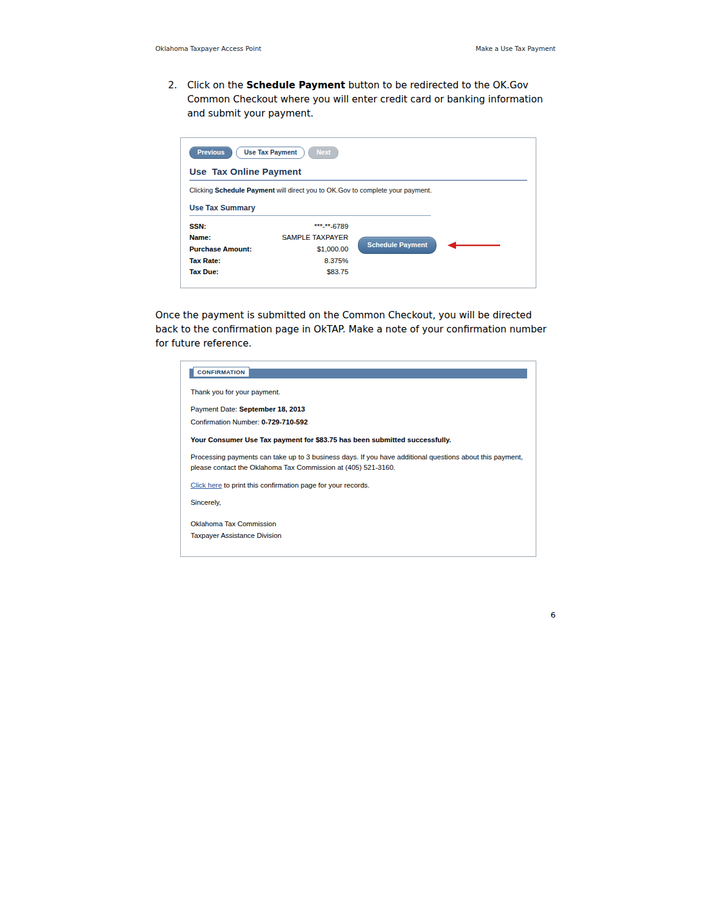Oklahoma Taxpayer Access Point
Make a Use Tax Payment
Click on the Schedule Payment button to be redirected to the OK.Gov Common Checkout where you will enter credit card or banking information and submit your payment.
Previous Use Tax Payment Next
Use Tax Online Payment
Clicking Schedule Payment will direct you to OK.Gov to complete your payment.
Use Tax Summary
| SSN: | ***-**-6789 |
| Name: | SAMPLE TAXPAYER |
| Purchase Amount: | $1,000.00 |
| Tax Rate: | 8.375% |
| Tax Due: | $83.75 |
Schedule Payment
Once the payment is submitted on the Common Checkout, you will be directed back to the confirmation page in OkTAP. Make a note of your confirmation number for future reference.
CONFIRMATION
Thank you for your payment.
Payment Date: September 18, 2013
Confirmation Number: 0-729-710-592
Your Consumer Use Tax payment for $83.75 has been submitted successfully.
Processing payments can take up to 3 business days. If you have additional questions about this payment, please contact the Oklahoma Tax Commission at (405) 521-3160.
Click here to print this confirmation page for your records.
Sincerely,
Oklahoma Tax Commission
Taxpayer Assistance Division
6